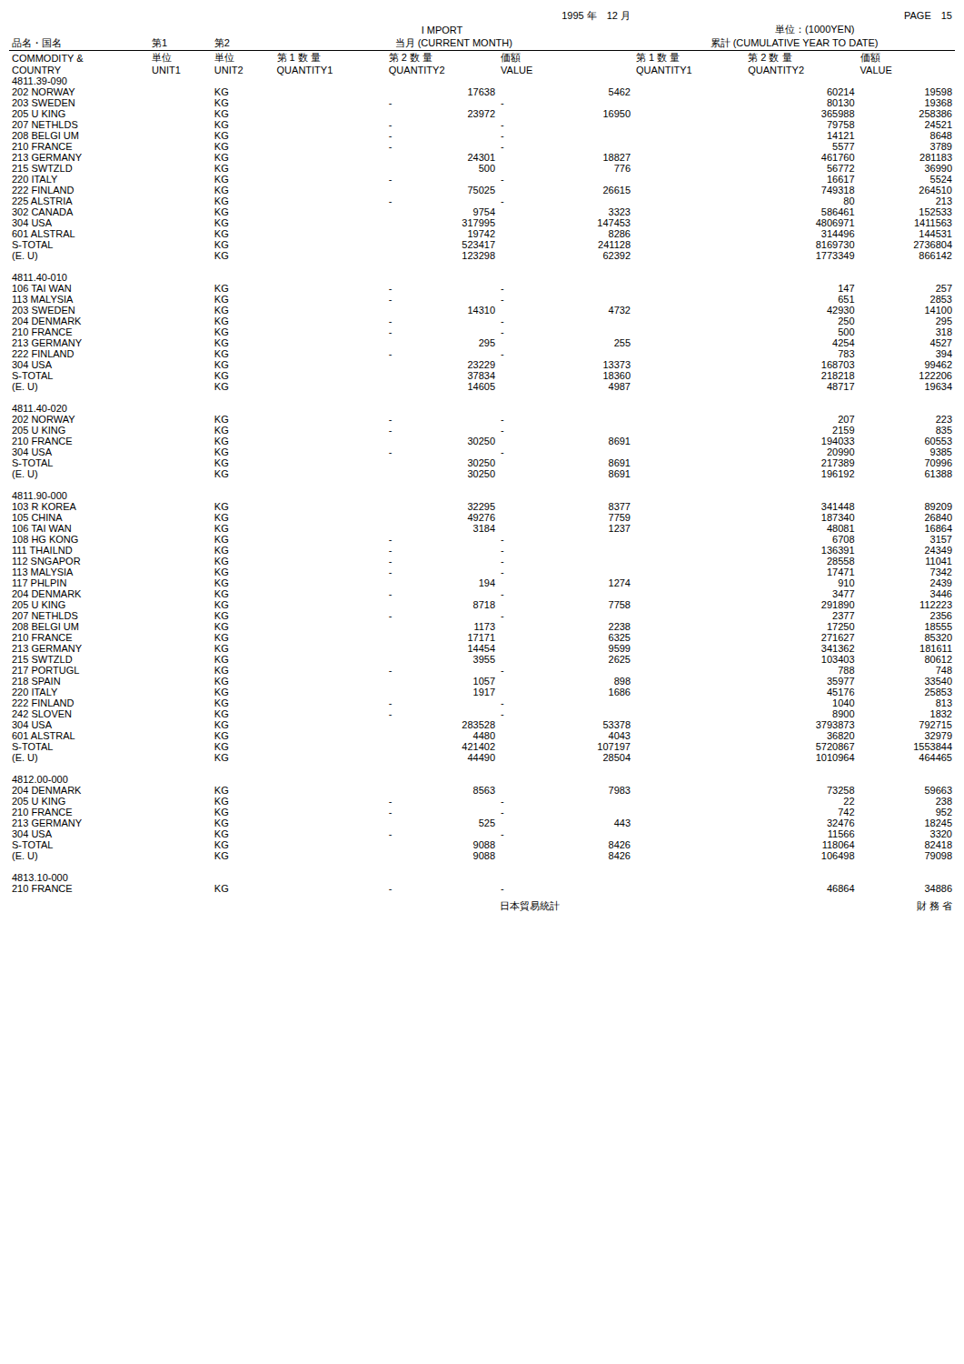| | | 1995 年 12 月 | | PAGE 15 |
| | I MPORT | 単位：(1000YEN) |
| 品名・国名 | 第1 | 第2 | 当月 (CURRENT MONTH) | 累計 (CUMULATIVE YEAR TO DATE) |
| COMMODITY & | 単位 | 単位 | 第 1 数 量 | 第 2 数 量 | 価額 | 第 1 数 量 | 第 2 数 量 | 価額 |
| COUNTRY | UNIT1 | UNIT2 | QUANTITY1 | QUANTITY2 | VALUE | QUANTITY1 | QUANTITY2 | VALUE |
| 4811.39-090 | | | | | | | | |
| 202 NORWAY | | KG | | 17638 | 5462 | | 60214 | 19598 |
| 203 SWEDEN | | KG | | - | - | | 80130 | 19368 |
| 205 U KING | | KG | | 23972 | 16950 | | 365988 | 258386 |
| 207 NETHLDS | | KG | | - | - | | 79758 | 24521 |
| 208 BELGI UM | | KG | | - | - | | 14121 | 8648 |
| 210 FRANCE | | KG | | - | - | | 5577 | 3789 |
| 213 GERMANY | | KG | | 24301 | 18827 | | 461760 | 281183 |
| 215 SWTZLD | | KG | | 500 | 776 | | 56772 | 36990 |
| 220 ITALY | | KG | | - | - | | 16617 | 5524 |
| 222 FINLAND | | KG | | 75025 | 26615 | | 749318 | 264510 |
| 225 ALSTRIA | | KG | | - | - | | 80 | 213 |
| 302 CANADA | | KG | | 9754 | 3323 | | 586461 | 152533 |
| 304 USA | | KG | | 317995 | 147453 | | 4806971 | 1411563 |
| 601 ALSTRAL | | KG | | 19742 | 8286 | | 314496 | 144531 |
| S-TOTAL | | KG | | 523417 | 241128 | | 8169730 | 2736804 |
| (E. U) | | KG | | 123298 | 62392 | | 1773349 | 866142 |
| 4811.40-010 | | | | | | | | |
| 106 TAI WAN | | KG | | - | - | | 147 | 257 |
| 113 MALYSIA | | KG | | - | - | | 651 | 2853 |
| 203 SWEDEN | | KG | | 14310 | 4732 | | 42930 | 14100 |
| 204 DENMARK | | KG | | - | - | | 250 | 295 |
| 210 FRANCE | | KG | | - | - | | 500 | 318 |
| 213 GERMANY | | KG | | 295 | 255 | | 4254 | 4527 |
| 222 FINLAND | | KG | | - | - | | 783 | 394 |
| 304 USA | | KG | | 23229 | 13373 | | 168703 | 99462 |
| S-TOTAL | | KG | | 37834 | 18360 | | 218218 | 122206 |
| (E. U) | | KG | | 14605 | 4987 | | 48717 | 19634 |
| 4811.40-020 | | | | | | | | |
| 202 NORWAY | | KG | | - | - | | 207 | 223 |
| 205 U KING | | KG | | - | - | | 2159 | 835 |
| 210 FRANCE | | KG | | 30250 | 8691 | | 194033 | 60553 |
| 304 USA | | KG | | - | - | | 20990 | 9385 |
| S-TOTAL | | KG | | 30250 | 8691 | | 217389 | 70996 |
| (E. U) | | KG | | 30250 | 8691 | | 196192 | 61388 |
| 4811.90-000 | | | | | | | | |
| 103 R KOREA | | KG | | 32295 | 8377 | | 341448 | 89209 |
| 105 CHINA | | KG | | 49276 | 7759 | | 187340 | 26840 |
| 106 TAI WAN | | KG | | 3184 | 1237 | | 48081 | 16864 |
| 108 HG KONG | | KG | | - | - | | 6708 | 3157 |
| 111 THAILND | | KG | | - | - | | 136391 | 24349 |
| 112 SNGAPOR | | KG | | - | - | | 28558 | 11041 |
| 113 MALYSIA | | KG | | - | - | | 17471 | 7342 |
| 117 PHLPIN | | KG | | 194 | 1274 | | 910 | 2439 |
| 204 DENMARK | | KG | | - | - | | 3477 | 3446 |
| 205 U KING | | KG | | 8718 | 7758 | | 291890 | 112223 |
| 207 NETHLDS | | KG | | - | - | | 2377 | 2356 |
| 208 BELGI UM | | KG | | 1173 | 2238 | | 17250 | 18555 |
| 210 FRANCE | | KG | | 17171 | 6325 | | 271627 | 85320 |
| 213 GERMANY | | KG | | 14454 | 9599 | | 341362 | 181611 |
| 215 SWTZLD | | KG | | 3955 | 2625 | | 103403 | 80612 |
| 217 PORTUGL | | KG | | - | - | | 788 | 748 |
| 218 SPAIN | | KG | | 1057 | 898 | | 35977 | 33540 |
| 220 ITALY | | KG | | 1917 | 1686 | | 45176 | 25853 |
| 222 FINLAND | | KG | | - | - | | 1040 | 813 |
| 242 SLOVEN | | KG | | - | - | | 8900 | 1832 |
| 304 USA | | KG | | 283528 | 53378 | | 3793873 | 792715 |
| 601 ALSTRAL | | KG | | 4480 | 4043 | | 36820 | 32979 |
| S-TOTAL | | KG | | 421402 | 107197 | | 5720867 | 1553844 |
| (E. U) | | KG | | 44490 | 28504 | | 1010964 | 464465 |
| 4812.00-000 | | | | | | | | |
| 204 DENMARK | | KG | | 8563 | 7983 | | 73258 | 59663 |
| 205 U KING | | KG | | - | - | | 22 | 238 |
| 210 FRANCE | | KG | | - | - | | 742 | 952 |
| 213 GERMANY | | KG | | 525 | 443 | | 32476 | 18245 |
| 304 USA | | KG | | - | - | | 11566 | 3320 |
| S-TOTAL | | KG | | 9088 | 8426 | | 118064 | 82418 |
| (E. U) | | KG | | 9088 | 8426 | | 106498 | 79098 |
| 4813.10-000 | | | | | | | | |
| 210 FRANCE | | KG | | - | - | | 46864 | 34886 |
| | 日本貿易統計 | 財 務 省 |